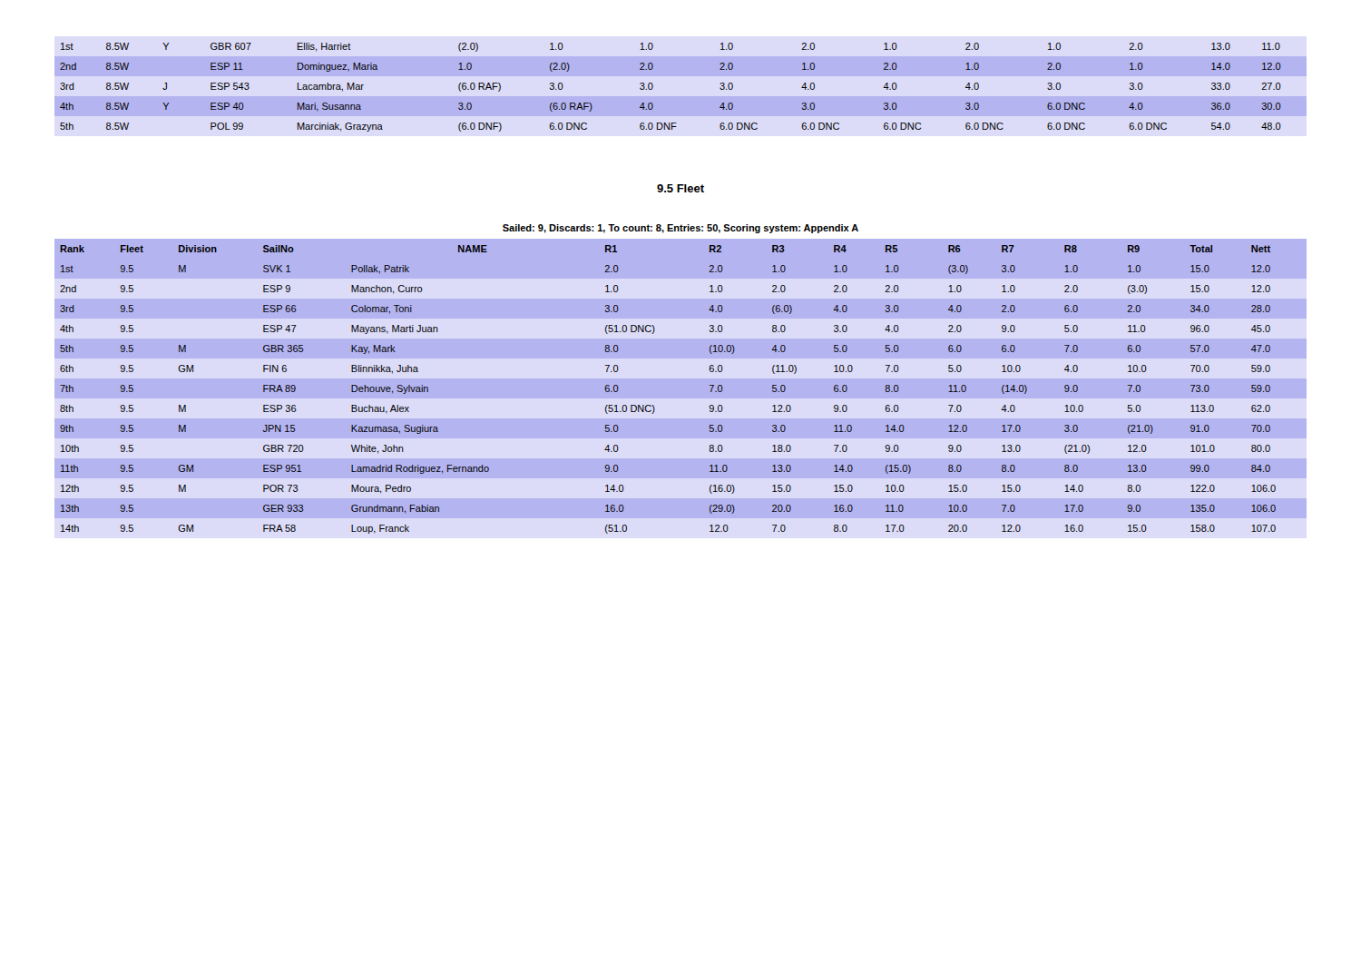| 1st | 8.5W | Y | | GBR 607 | Ellis, Harriet | (2.0) | 1.0 | 1.0 | 1.0 | 2.0 | 1.0 | 2.0 | 1.0 | 2.0 | 13.0 | 11.0 |
| 2nd | 8.5W | | | ESP 11 | Dominguez, Maria | 1.0 | (2.0) | 2.0 | 2.0 | 1.0 | 2.0 | 1.0 | 2.0 | 1.0 | 14.0 | 12.0 |
| 3rd | 8.5W | J | | ESP 543 | Lacambra, Mar | (6.0 RAF) | 3.0 | 3.0 | 3.0 | 4.0 | 4.0 | 4.0 | 3.0 | 3.0 | 33.0 | 27.0 |
| 4th | 8.5W | Y | | ESP 40 | Mari, Susanna | 3.0 | (6.0 RAF) | 4.0 | 4.0 | 3.0 | 3.0 | 3.0 | 6.0 DNC | 4.0 | 36.0 | 30.0 |
| 5th | 8.5W | | | POL 99 | Marciniak, Grazyna | (6.0 DNF) | 6.0 DNC | 6.0 DNF | 6.0 DNC | 6.0 DNC | 6.0 DNC | 6.0 DNC | 6.0 DNC | 6.0 DNC | 54.0 | 48.0 |
9.5 Fleet
Sailed: 9, Discards: 1, To count: 8, Entries: 50, Scoring system: Appendix A
| Rank | Fleet | Division | SailNo | NAME | R1 | R2 | R3 | R4 | R5 | R6 | R7 | R8 | R9 | Total | Nett |
| --- | --- | --- | --- | --- | --- | --- | --- | --- | --- | --- | --- | --- | --- | --- | --- |
| 1st | 9.5 | M | SVK 1 | Pollak, Patrik | 2.0 | 2.0 | 1.0 | 1.0 | 1.0 | (3.0) | 3.0 | 1.0 | 1.0 | 15.0 | 12.0 |
| 2nd | 9.5 | | ESP 9 | Manchon, Curro | 1.0 | 1.0 | 2.0 | 2.0 | 2.0 | 1.0 | 1.0 | 2.0 | (3.0) | 15.0 | 12.0 |
| 3rd | 9.5 | | ESP 66 | Colomar, Toni | 3.0 | 4.0 | (6.0) | 4.0 | 3.0 | 4.0 | 2.0 | 6.0 | 2.0 | 34.0 | 28.0 |
| 4th | 9.5 | | ESP 47 | Mayans, Marti Juan | (51.0 DNC) | 3.0 | 8.0 | 3.0 | 4.0 | 2.0 | 9.0 | 5.0 | 11.0 | 96.0 | 45.0 |
| 5th | 9.5 | M | GBR 365 | Kay, Mark | 8.0 | (10.0) | 4.0 | 5.0 | 5.0 | 6.0 | 6.0 | 7.0 | 6.0 | 57.0 | 47.0 |
| 6th | 9.5 | GM | FIN 6 | Blinnikka, Juha | 7.0 | 6.0 | (11.0) | 10.0 | 7.0 | 5.0 | 10.0 | 4.0 | 10.0 | 70.0 | 59.0 |
| 7th | 9.5 | | FRA 89 | Dehouve, Sylvain | 6.0 | 7.0 | 5.0 | 6.0 | 8.0 | 11.0 | (14.0) | 9.0 | 7.0 | 73.0 | 59.0 |
| 8th | 9.5 | M | ESP 36 | Buchau, Alex | (51.0 DNC) | 9.0 | 12.0 | 9.0 | 6.0 | 7.0 | 4.0 | 10.0 | 5.0 | 113.0 | 62.0 |
| 9th | 9.5 | M | JPN 15 | Kazumasa, Sugiura | 5.0 | 5.0 | 3.0 | 11.0 | 14.0 | 12.0 | 17.0 | 3.0 | (21.0) | 91.0 | 70.0 |
| 10th | 9.5 | | GBR 720 | White, John | 4.0 | 8.0 | 18.0 | 7.0 | 9.0 | 9.0 | 13.0 | (21.0) | 12.0 | 101.0 | 80.0 |
| 11th | 9.5 | GM | ESP 951 | Lamadrid Rodriguez, Fernando | 9.0 | 11.0 | 13.0 | 14.0 | (15.0) | 8.0 | 8.0 | 8.0 | 13.0 | 99.0 | 84.0 |
| 12th | 9.5 | M | POR 73 | Moura, Pedro | 14.0 | (16.0) | 15.0 | 15.0 | 10.0 | 15.0 | 15.0 | 14.0 | 8.0 | 122.0 | 106.0 |
| 13th | 9.5 | | GER 933 | Grundmann, Fabian | 16.0 | (29.0) | 20.0 | 16.0 | 11.0 | 10.0 | 7.0 | 17.0 | 9.0 | 135.0 | 106.0 |
| 14th | 9.5 | GM | FRA 58 | Loup, Franck | (51.0 | 12.0 | 7.0 | 8.0 | 17.0 | 20.0 | 12.0 | 16.0 | 15.0 | 158.0 | 107.0 |